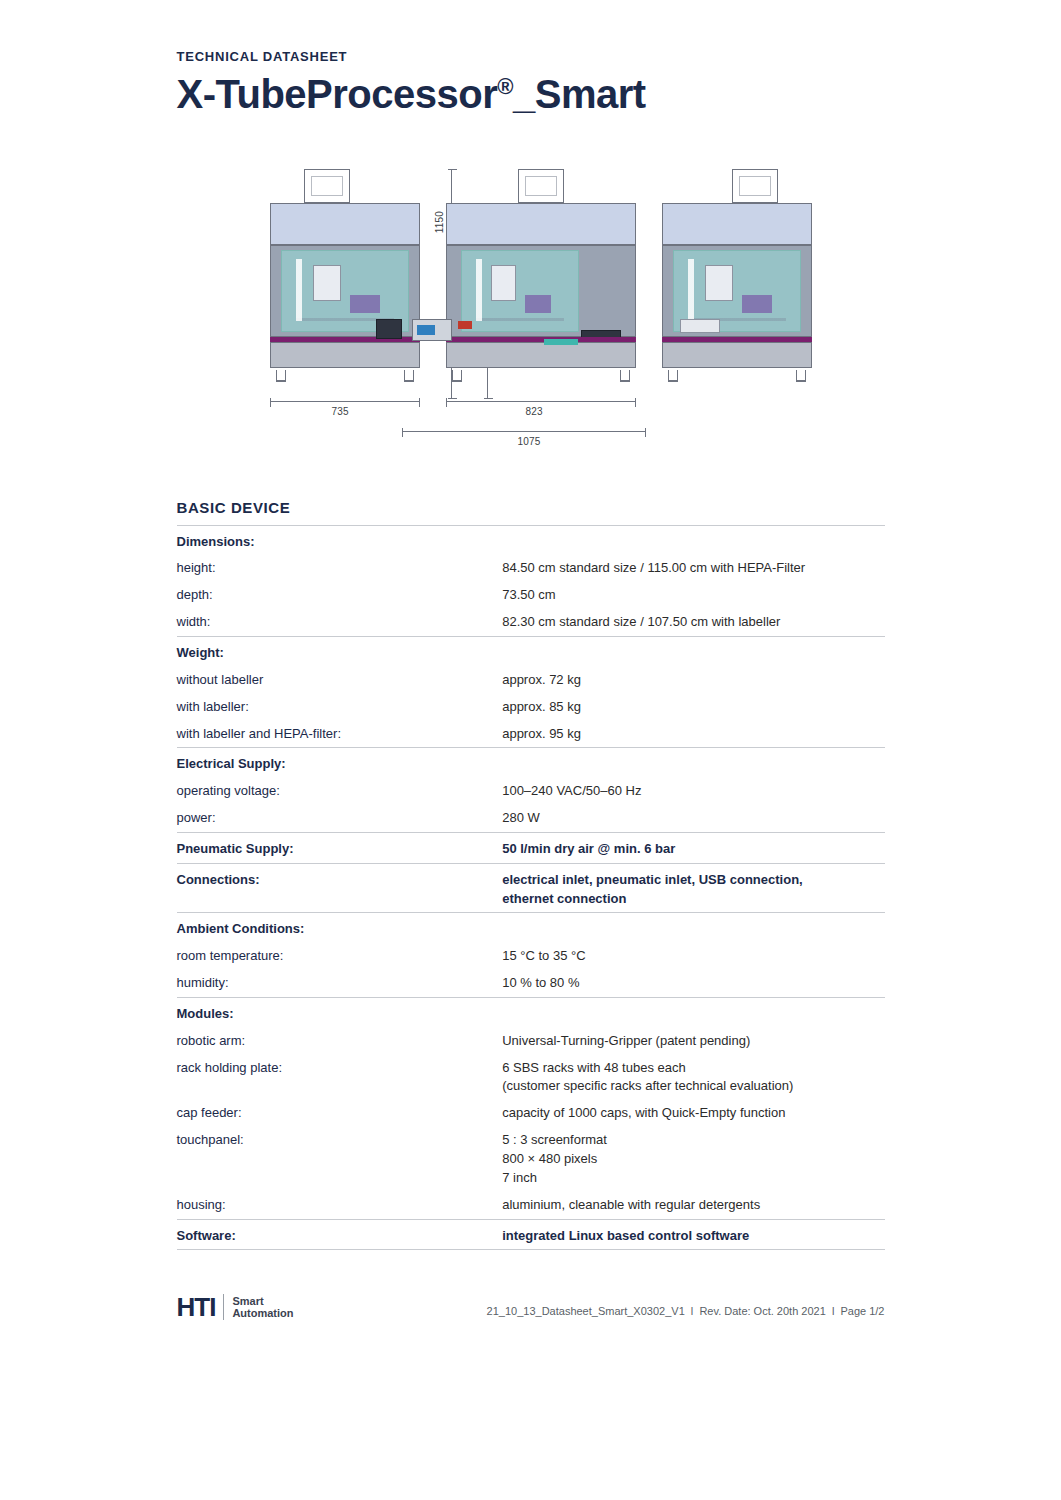Technical Datasheet
X-TubeProcessor®_Smart
1150
845
735
823
1075
Basic Device
| Dimensions: | |
| height: | 84.50 cm standard size / 115.00 cm with HEPA-Filter |
| depth: | 73.50 cm |
| width: | 82.30 cm standard size / 107.50 cm with labeller |
| Weight: | |
| without labeller | approx. 72 kg |
| with labeller: | approx. 85 kg |
| with labeller and HEPA-filter: | approx. 95 kg |
| Electrical Supply: | |
| operating voltage: | 100–240 VAC/50–60 Hz |
| power: | 280 W |
| Pneumatic Supply: | 50 l/min dry air @ min. 6 bar |
| Connections: | electrical inlet, pneumatic inlet, USB connection, ethernet connection |
| Ambient Conditions: | |
| room temperature: | 15 °C to 35 °C |
| humidity: | 10 % to 80 % |
| Modules: | |
| robotic arm: | Universal-Turning-Gripper (patent pending) |
| rack holding plate: | 6 SBS racks with 48 tubes each (customer specific racks after technical evaluation) |
| cap feeder: | capacity of 1000 caps, with Quick-Empty function |
| touchpanel: | 5 : 3 screenformat 800 × 480 pixels 7 inch |
| housing: | aluminium, cleanable with regular detergents |
| Software: | integrated Linux based control software |
HTI Smart
Automation
21_10_13_Datasheet_Smart_X0302_V1 l Rev. Date: Oct. 20th 2021 l Page 1/2